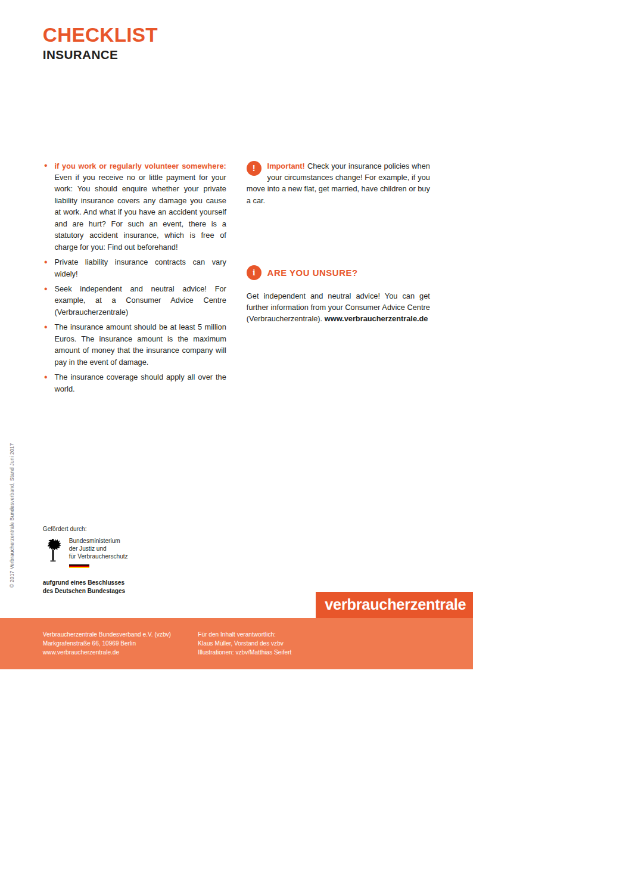CHECKLISTINSURANCE
if you work or regularly volunteer somewhere: Even if you receive no or little payment for your work: You should enquire whether your private liability insurance covers any damage you cause at work. And what if you have an accident yourself and are hurt? For such an event, there is a statutory accident insurance, which is free of charge for you: Find out beforehand!
Private liability insurance contracts can vary widely!
Seek independent and neutral advice! For example, at a Consumer Advice Centre (Verbraucherzentrale)
The insurance amount should be at least 5 million Euros. The insurance amount is the maximum amount of money that the insurance company will pay in the event of damage.
The insurance coverage should apply all over the world.
!
Important! Check your insurance policies when your circumstances change! For example, if you move into a new flat, get married, have children or buy a car.
i
ARE YOU UNSURE?
Get independent and neutral advice! You can get further information from your Consumer Advice Centre (Verbraucherzentrale). www.verbraucherzentrale.de
© 2017 Verbraucherzentrale Bundesverband, Stand Juni 2017
Gefördert durch:
Bundesministerium
der Justiz und
für Verbraucherschutz
aufgrund eines Beschlusses
des Deutschen Bundestages
verbraucherzentrale
Verbraucherzentrale Bundesverband e.V. (vzbv)
Markgrafenstraße 66, 10969 Berlin
www.verbraucherzentrale.de
Für den Inhalt verantwortlich:
Klaus Müller, Vorstand des vzbv
Illustrationen: vzbv/Matthias Seifert